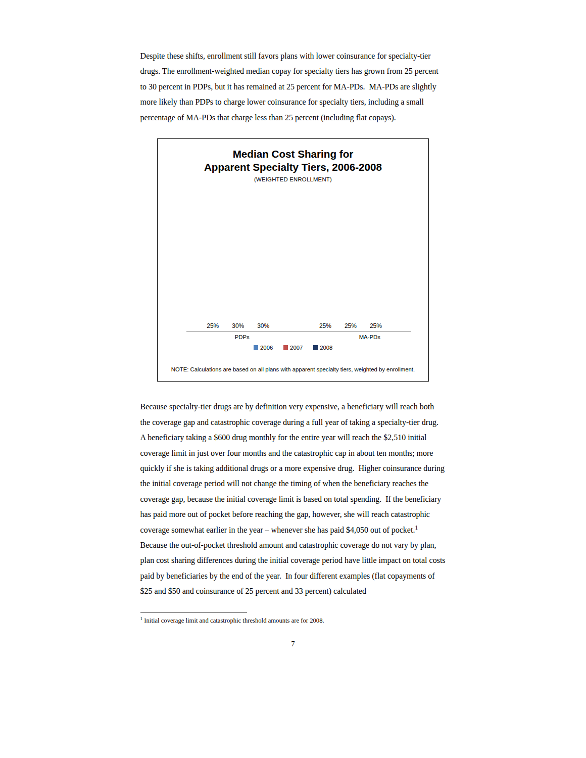Despite these shifts, enrollment still favors plans with lower coinsurance for specialty-tier drugs. The enrollment-weighted median copay for specialty tiers has grown from 25 percent to 30 percent in PDPs, but it has remained at 25 percent for MA-PDs. MA-PDs are slightly more likely than PDPs to charge lower coinsurance for specialty tiers, including a small percentage of MA-PDs that charge less than 25 percent (including flat copays).
Median Cost Sharing for
Apparent Specialty Tiers, 2006-2008
(WEIGHTED ENROLLMENT)
25%
30%
30%
25%
25%
25%
PDPs
MA-PDs
2006 2007 2008
NOTE: Calculations are based on all plans with apparent specialty tiers, weighted by enrollment.
Because specialty-tier drugs are by definition very expensive, a beneficiary will reach both the coverage gap and catastrophic coverage during a full year of taking a specialty-tier drug. A beneficiary taking a $600 drug monthly for the entire year will reach the $2,510 initial coverage limit in just over four months and the catastrophic cap in about ten months; more quickly if she is taking additional drugs or a more expensive drug. Higher coinsurance during the initial coverage period will not change the timing of when the beneficiary reaches the coverage gap, because the initial coverage limit is based on total spending. If the beneficiary has paid more out of pocket before reaching the gap, however, she will reach catastrophic coverage somewhat earlier in the year – whenever she has paid $4,050 out of pocket.1 Because the out-of-pocket threshold amount and catastrophic coverage do not vary by plan, plan cost sharing differences during the initial coverage period have little impact on total costs paid by beneficiaries by the end of the year. In four different examples (flat copayments of $25 and $50 and coinsurance of 25 percent and 33 percent) calculated
1 Initial coverage limit and catastrophic threshold amounts are for 2008.
7